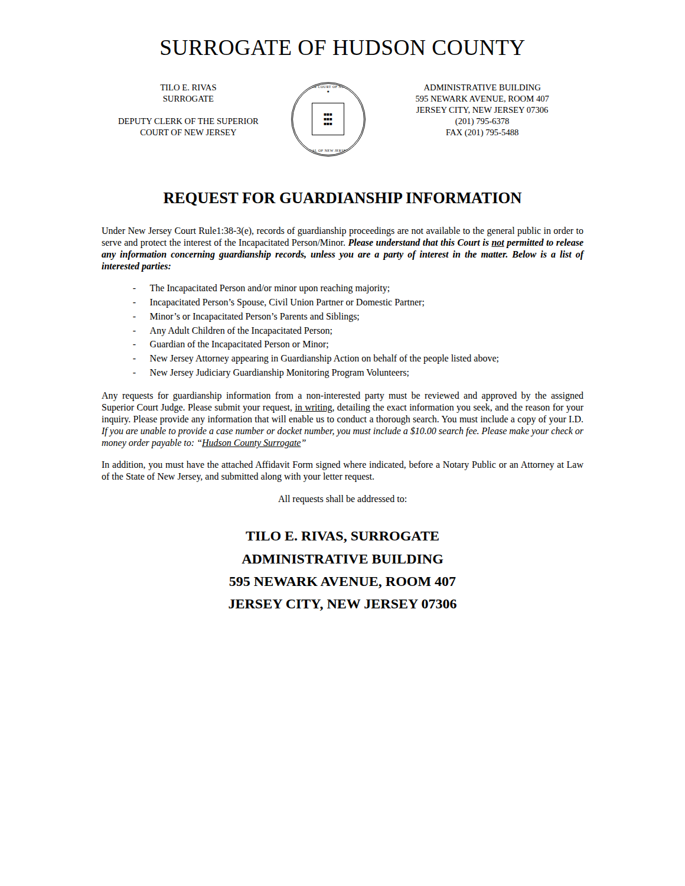SURROGATE OF HUDSON COUNTY
| TILO E. RIVAS SURROGATE DEPUTY CLERK OF THE SUPERIOR COURT OF NEW JERSEY | ★ SUPERIOR COURT OF NEW JERSEY ★ ■■■ ■■■ ■■■ ★ SEAL OF NEW JERSEY ★ | ADMINISTRATIVE BUILDING 595 NEWARK AVENUE, ROOM 407 JERSEY CITY, NEW JERSEY 07306 (201) 795-6378 FAX (201) 795-5488 |
REQUEST FOR GUARDIANSHIP INFORMATION
Under New Jersey Court Rule1:38-3(e), records of guardianship proceedings are not available to the general public in order to serve and protect the interest of the Incapacitated Person/Minor. Please understand that this Court is not permitted to release any information concerning guardianship records, unless you are a party of interest in the matter. Below is a list of interested parties:
The Incapacitated Person and/or minor upon reaching majority;
Incapacitated Person’s Spouse, Civil Union Partner or Domestic Partner;
Minor’s or Incapacitated Person’s Parents and Siblings;
Any Adult Children of the Incapacitated Person;
Guardian of the Incapacitated Person or Minor;
New Jersey Attorney appearing in Guardianship Action on behalf of the people listed above;
New Jersey Judiciary Guardianship Monitoring Program Volunteers;
Any requests for guardianship information from a non-interested party must be reviewed and approved by the assigned Superior Court Judge. Please submit your request, in writing, detailing the exact information you seek, and the reason for your inquiry. Please provide any information that will enable us to conduct a thorough search. You must include a copy of your I.D. If you are unable to provide a case number or docket number, you must include a $10.00 search fee. Please make your check or money order payable to: “Hudson County Surrogate”
In addition, you must have the attached Affidavit Form signed where indicated, before a Notary Public or an Attorney at Law of the State of New Jersey, and submitted along with your letter request.
All requests shall be addressed to:
TILO E. RIVAS, SURROGATE
ADMINISTRATIVE BUILDING
595 NEWARK AVENUE, ROOM 407
JERSEY CITY, NEW JERSEY 07306